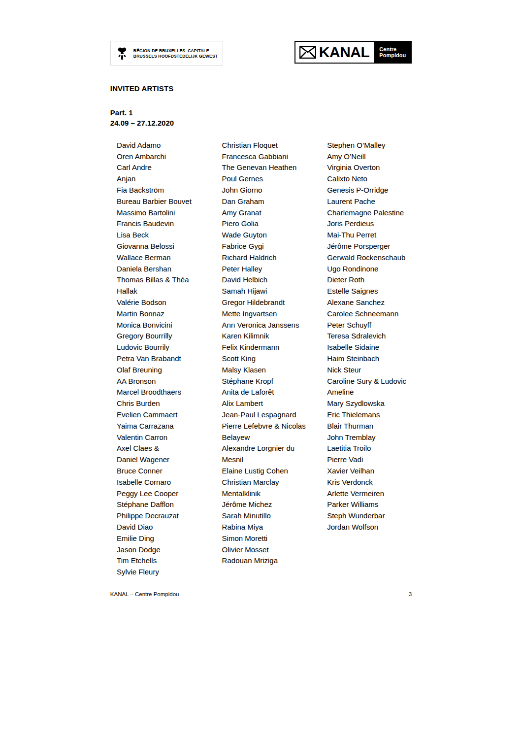Région de Bruxelles–Capitale
Brussels Hoofdstedelijk Gewest
KANAL
Centre Pompidou
INVITED ARTISTS
Part. 1
24.09 – 27.12.2020
David Adamo
Oren Ambarchi
Carl Andre
Anjan
Fia Backström
Bureau Barbier Bouvet
Massimo Bartolini
Francis Baudevin
Lisa Beck
Giovanna Belossi
Wallace Berman
Daniela Bershan
Thomas Billas & Théa Hallak
Valérie Bodson
Martin Bonnaz
Monica Bonvicini
Gregory Bourrilly
Ludovic Bourrily
Petra Van Brabandt
Olaf Breuning
AA Bronson
Marcel Broodthaers
Chris Burden
Evelien Cammaert
Yaima Carrazana
Valentin Carron
Axel Claes &
Daniel Wagener
Bruce Conner
Isabelle Cornaro
Peggy Lee Cooper
Stéphane Dafflon
Philippe Decrauzat
David Diao
Emilie Ding
Jason Dodge
Tim Etchells
Sylvie Fleury
Christian Floquet
Francesca Gabbiani
The Genevan Heathen
Poul Gernes
John Giorno
Dan Graham
Amy Granat
Piero Golia
Wade Guyton
Fabrice Gygi
Richard Haldrich
Peter Halley
David Helbich
Samah Hijawi
Gregor Hildebrandt
Mette Ingvartsen
Ann Veronica Janssens
Karen Kilimnik
Felix Kindermann
Scott King
Malsy Klasen
Stéphane Kropf
Anita de Laforêt
Alix Lambert
Jean-Paul Lespagnard
Pierre Lefebvre & Nicolas
Belayew
Alexandre Lorgnier du
Mesnil
Elaine Lustig Cohen
Christian Marclay
Mentalklinik
Jérôme Michez
Sarah Minutillo
Rabina Miya
Simon Moretti
Olivier Mosset
Radouan Mriziga
Stephen O’Malley
Amy O’Neill
Virginia Overton
Calixto Neto
Genesis P-Orridge
Laurent Pache
Charlemagne Palestine
Joris Perdieus
Mai-Thu Perret
Jérôme Porsperger
Gerwald Rockenschaub
Ugo Rondinone
Dieter Roth
Estelle Saignes
Alexane Sanchez
Carolee Schneemann
Peter Schuyff
Teresa Sdralevich
Isabelle Sidaine
Haim Steinbach
Nick Steur
Caroline Sury & Ludovic
Ameline
Mary Szydlowska
Eric Thielemans
Blair Thurman
John Tremblay
Laetitia Troilo
Pierre Vadi
Xavier Veilhan
Kris Verdonck
Arlette Vermeiren
Parker Williams
Steph Wunderbar
Jordan Wolfson
KANAL – Centre Pompidou 3